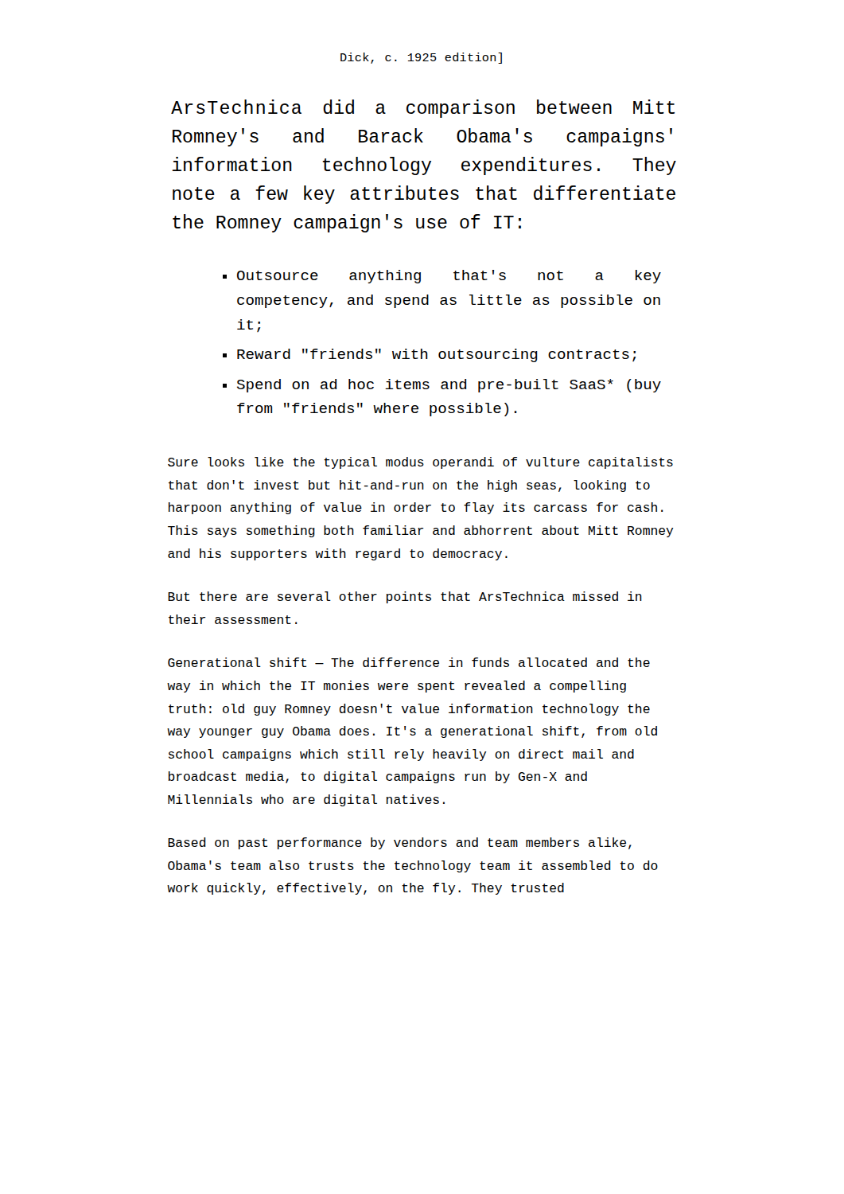Dick, c. 1925 edition]
ArsTechnica did a comparison between Mitt Romney's and Barack Obama's campaigns' information technology expenditures. They note a few key attributes that differentiate the Romney campaign's use of IT:
Outsource anything that's not a key competency, and spend as little as possible on it;
Reward "friends" with outsourcing contracts;
Spend on ad hoc items and pre-built SaaS* (buy from "friends" where possible).
Sure looks like the typical modus operandi of vulture capitalists that don't invest but hit-and-run on the high seas, looking to harpoon anything of value in order to flay its carcass for cash. This says something both familiar and abhorrent about Mitt Romney and his supporters with regard to democracy.
But there are several other points that ArsTechnica missed in their assessment.
Generational shift — The difference in funds allocated and the way in which the IT monies were spent revealed a compelling truth: old guy Romney doesn't value information technology the way younger guy Obama does. It's a generational shift, from old school campaigns which still rely heavily on direct mail and broadcast media, to digital campaigns run by Gen-X and Millennials who are digital natives.
Based on past performance by vendors and team members alike, Obama's team also trusts the technology team it assembled to do work quickly, effectively, on the fly. They trusted